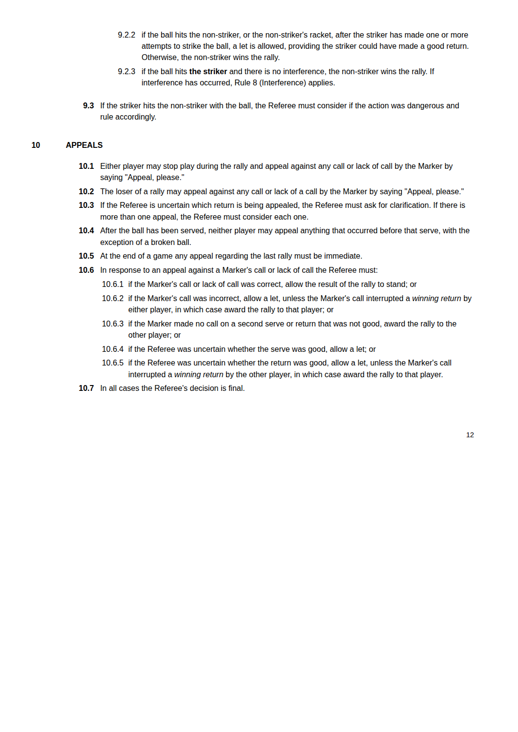9.2.2
if the ball hits the non-striker, or the non-striker's racket, after the striker has made one or more attempts to strike the ball, a let is allowed, providing the striker could have made a good return. Otherwise, the non-striker wins the rally.
9.2.3
if the ball hits the striker and there is no interference, the non-striker wins the rally. If interference has occurred, Rule 8 (Interference) applies.
9.3
If the striker hits the non-striker with the ball, the Referee must consider if the action was dangerous and rule accordingly.
10 APPEALS
10.1
Either player may stop play during the rally and appeal against any call or lack of call by the Marker by saying "Appeal, please."
10.2
The loser of a rally may appeal against any call or lack of a call by the Marker by saying "Appeal, please."
10.3
If the Referee is uncertain which return is being appealed, the Referee must ask for clarification. If there is more than one appeal, the Referee must consider each one.
10.4
After the ball has been served, neither player may appeal anything that occurred before that serve, with the exception of a broken ball.
10.5
At the end of a game any appeal regarding the last rally must be immediate.
10.6
In response to an appeal against a Marker's call or lack of call the Referee must:
10.6.1
if the Marker's call or lack of call was correct, allow the result of the rally to stand; or
10.6.2
if the Marker's call was incorrect, allow a let, unless the Marker's call interrupted a winning return by either player, in which case award the rally to that player; or
10.6.3
if the Marker made no call on a second serve or return that was not good, award the rally to the other player; or
10.6.4
if the Referee was uncertain whether the serve was good, allow a let; or
10.6.5
if the Referee was uncertain whether the return was good, allow a let, unless the Marker's call interrupted a winning return by the other player, in which case award the rally to that player.
10.7
In all cases the Referee's decision is final.
12